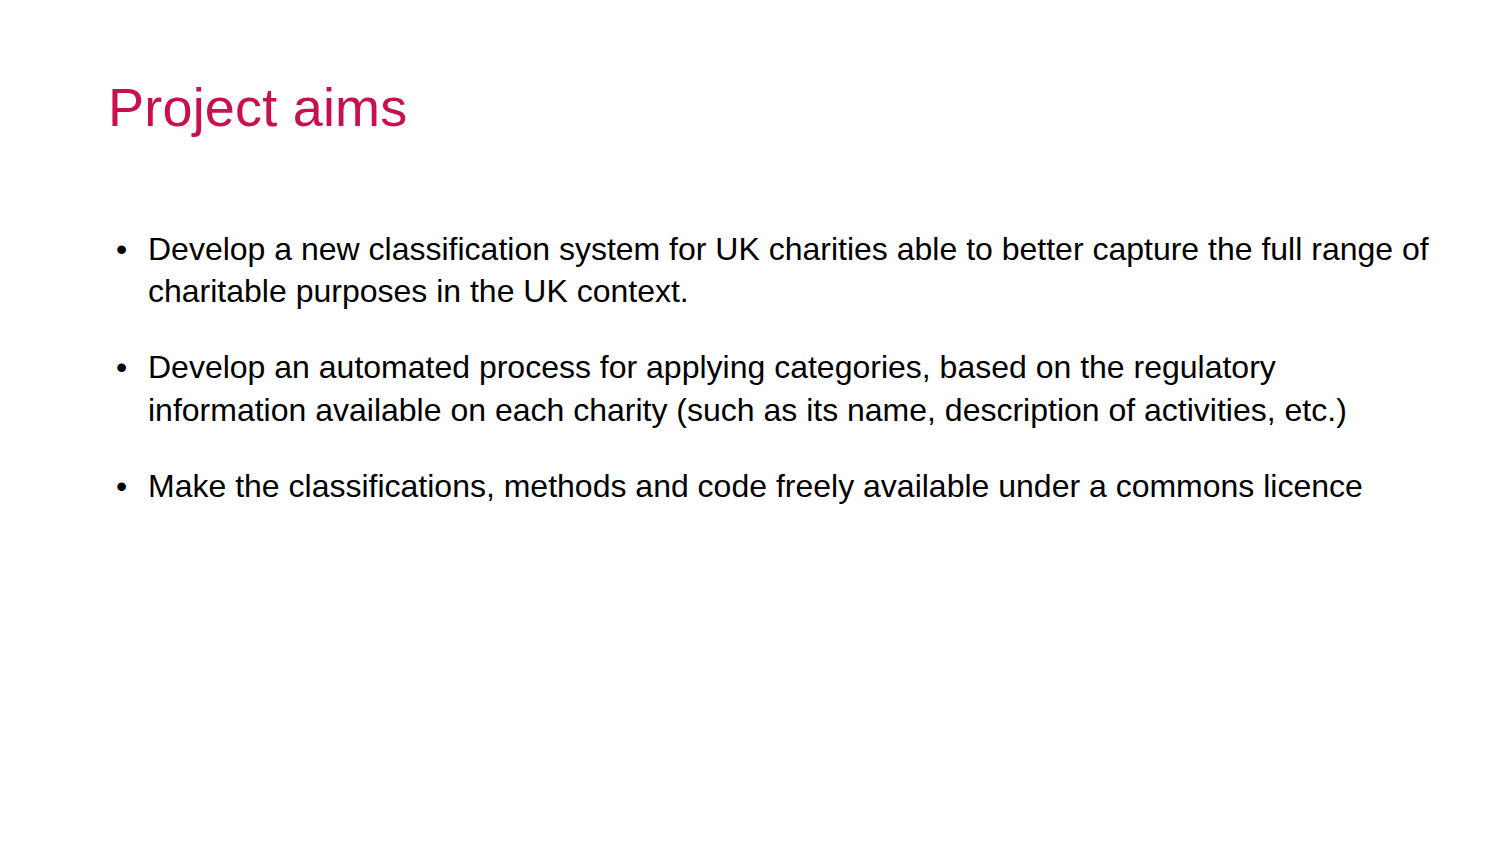Project aims
Develop a new classification system for UK charities able to better capture the full range of charitable purposes in the UK context.
Develop an automated process for applying categories, based on the regulatory information available on each charity (such as its name, description of activities, etc.)
Make the classifications, methods and code freely available under a commons licence